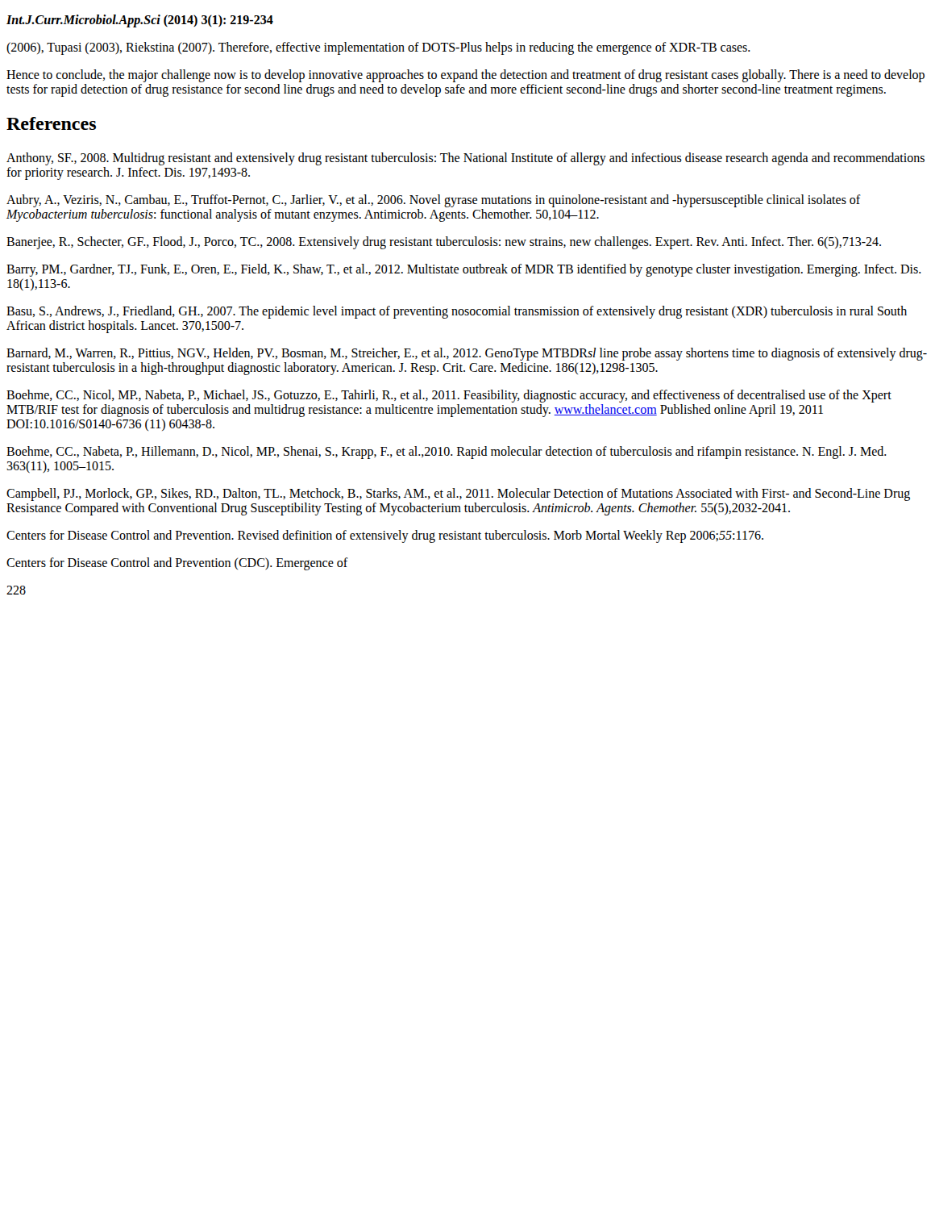Int.J.Curr.Microbiol.App.Sci (2014) 3(1): 219-234
(2006), Tupasi (2003), Riekstina (2007). Therefore, effective implementation of DOTS-Plus helps in reducing the emergence of XDR-TB cases.
Hence to conclude, the major challenge now is to develop innovative approaches to expand the detection and treatment of drug resistant cases globally. There is a need to develop tests for rapid detection of drug resistance for second line drugs and need to develop safe and more efficient second-line drugs and shorter second-line treatment regimens.
References
Anthony, SF., 2008. Multidrug resistant and extensively drug resistant tuberculosis: The National Institute of allergy and infectious disease research agenda and recommendations for priority research. J. Infect. Dis. 197,1493-8.
Aubry, A., Veziris, N., Cambau, E., Truffot-Pernot, C., Jarlier, V., et al., 2006. Novel gyrase mutations in quinolone-resistant and -hypersusceptible clinical isolates of Mycobacterium tuberculosis: functional analysis of mutant enzymes. Antimicrob. Agents. Chemother. 50,104–112.
Banerjee, R., Schecter, GF., Flood, J., Porco, TC., 2008. Extensively drug resistant tuberculosis: new strains, new challenges. Expert. Rev. Anti. Infect. Ther. 6(5),713-24.
Barry, PM., Gardner, TJ., Funk, E., Oren, E., Field, K., Shaw, T., et al., 2012. Multistate outbreak of MDR TB identified by genotype cluster investigation. Emerging. Infect. Dis. 18(1),113-6.
Basu, S., Andrews, J., Friedland, GH., 2007. The epidemic level impact of preventing nosocomial transmission of extensively drug resistant (XDR) tuberculosis in rural South African district hospitals. Lancet. 370,1500-7.
Barnard, M., Warren, R., Pittius, NGV., Helden, PV., Bosman, M., Streicher, E., et al., 2012. GenoType MTBDRsl line probe assay shortens time to diagnosis of extensively drug-resistant tuberculosis in a high-throughput diagnostic laboratory. American. J. Resp. Crit. Care. Medicine. 186(12),1298-1305.
Boehme, CC., Nicol, MP., Nabeta, P., Michael, JS., Gotuzzo, E., Tahirli, R., et al., 2011. Feasibility, diagnostic accuracy, and effectiveness of decentralised use of the Xpert MTB/RIF test for diagnosis of tuberculosis and multidrug resistance: a multicentre implementation study. www.thelancet.com Published online April 19, 2011 DOI:10.1016/S0140-6736 (11) 60438-8.
Boehme, CC., Nabeta, P., Hillemann, D., Nicol, MP., Shenai, S., Krapp, F., et al.,2010. Rapid molecular detection of tuberculosis and rifampin resistance. N. Engl. J. Med. 363(11), 1005–1015.
Campbell, PJ., Morlock, GP., Sikes, RD., Dalton, TL., Metchock, B., Starks, AM., et al., 2011. Molecular Detection of Mutations Associated with First- and Second-Line Drug Resistance Compared with Conventional Drug Susceptibility Testing of Mycobacterium tuberculosis. Antimicrob. Agents. Chemother. 55(5),2032-2041.
Centers for Disease Control and Prevention. Revised definition of extensively drug resistant tuberculosis. Morb Mortal Weekly Rep 2006;55:1176.
Centers for Disease Control and Prevention (CDC). Emergence of
228